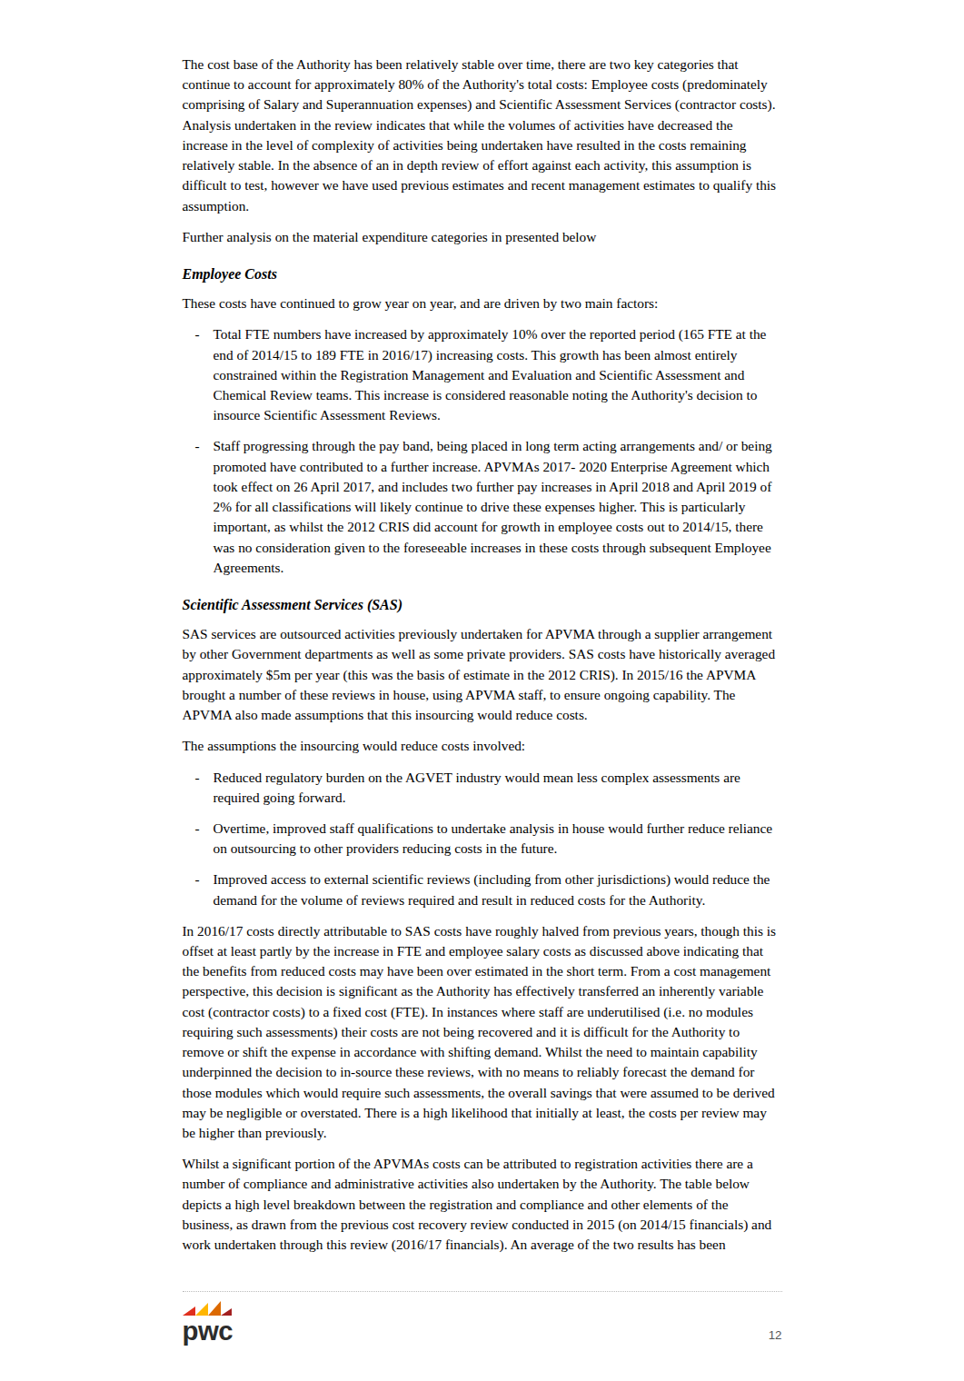The cost base of the Authority has been relatively stable over time, there are two key categories that continue to account for approximately 80% of the Authority's total costs: Employee costs (predominately comprising of Salary and Superannuation expenses) and Scientific Assessment Services (contractor costs). Analysis undertaken in the review indicates that while the volumes of activities have decreased the increase in the level of complexity of activities being undertaken have resulted in the costs remaining relatively stable. In the absence of an in depth review of effort against each activity, this assumption is difficult to test, however we have used previous estimates and recent management estimates to qualify this assumption.
Further analysis on the material expenditure categories in presented below
Employee Costs
These costs have continued to grow year on year, and are driven by two main factors:
Total FTE numbers have increased by approximately 10% over the reported period (165 FTE at the end of 2014/15 to 189 FTE in 2016/17) increasing costs. This growth has been almost entirely constrained within the Registration Management and Evaluation and Scientific Assessment and Chemical Review teams. This increase is considered reasonable noting the Authority's decision to insource Scientific Assessment Reviews.
Staff progressing through the pay band, being placed in long term acting arrangements and/ or being promoted have contributed to a further increase. APVMAs 2017- 2020 Enterprise Agreement which took effect on 26 April 2017, and includes two further pay increases in April 2018 and April 2019 of 2% for all classifications will likely continue to drive these expenses higher. This is particularly important, as whilst the 2012 CRIS did account for growth in employee costs out to 2014/15, there was no consideration given to the foreseeable increases in these costs through subsequent Employee Agreements.
Scientific Assessment Services (SAS)
SAS services are outsourced activities previously undertaken for APVMA through a supplier arrangement by other Government departments as well as some private providers. SAS costs have historically averaged approximately $5m per year (this was the basis of estimate in the 2012 CRIS). In 2015/16 the APVMA brought a number of these reviews in house, using APVMA staff, to ensure ongoing capability. The APVMA also made assumptions that this insourcing would reduce costs.
The assumptions the insourcing would reduce costs involved:
Reduced regulatory burden on the AGVET industry would mean less complex assessments are required going forward.
Overtime, improved staff qualifications to undertake analysis in house would further reduce reliance on outsourcing to other providers reducing costs in the future.
Improved access to external scientific reviews (including from other jurisdictions) would reduce the demand for the volume of reviews required and result in reduced costs for the Authority.
In 2016/17 costs directly attributable to SAS costs have roughly halved from previous years, though this is offset at least partly by the increase in FTE and employee salary costs as discussed above indicating that the benefits from reduced costs may have been over estimated in the short term. From a cost management perspective, this decision is significant as the Authority has effectively transferred an inherently variable cost (contractor costs) to a fixed cost (FTE). In instances where staff are underutilised (i.e. no modules requiring such assessments) their costs are not being recovered and it is difficult for the Authority to remove or shift the expense in accordance with shifting demand. Whilst the need to maintain capability underpinned the decision to in-source these reviews, with no means to reliably forecast the demand for those modules which would require such assessments, the overall savings that were assumed to be derived may be negligible or overstated. There is a high likelihood that initially at least, the costs per review may be higher than previously.
Whilst a significant portion of the APVMAs costs can be attributed to registration activities there are a number of compliance and administrative activities also undertaken by the Authority. The table below depicts a high level breakdown between the registration and compliance and other elements of the business, as drawn from the previous cost recovery review conducted in 2015 (on 2014/15 financials) and work undertaken through this review (2016/17 financials). An average of the two results has been
pwc
12